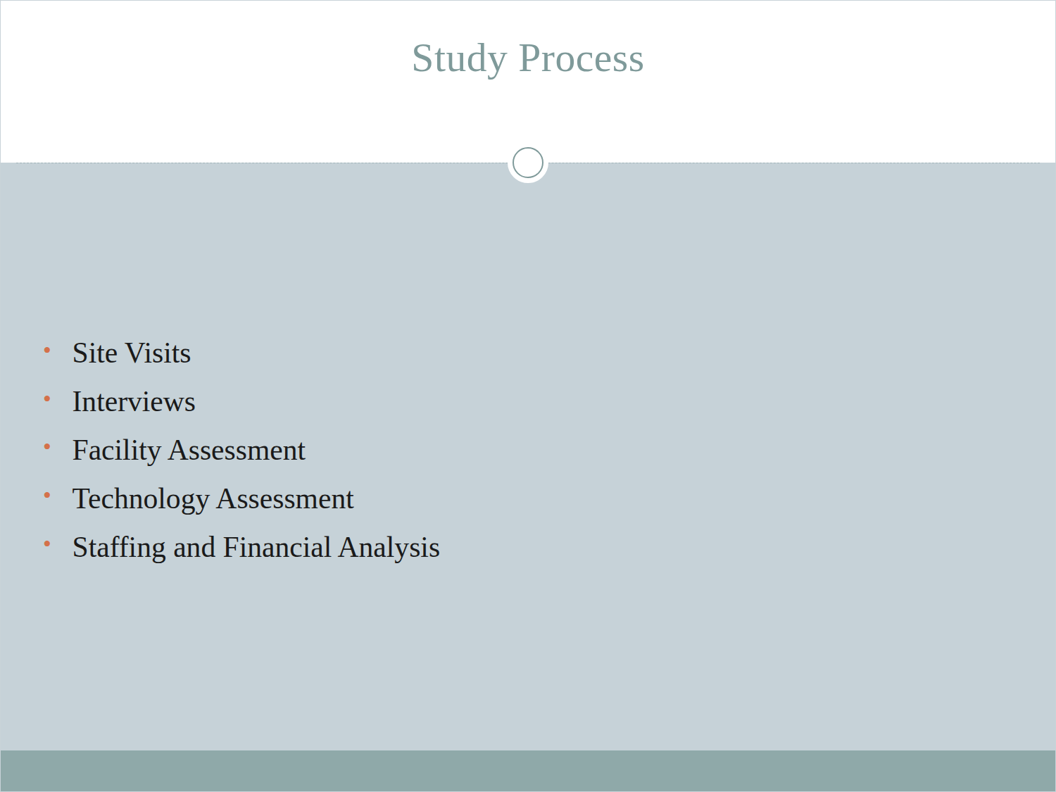Study Process
Site Visits
Interviews
Facility Assessment
Technology Assessment
Staffing and Financial Analysis